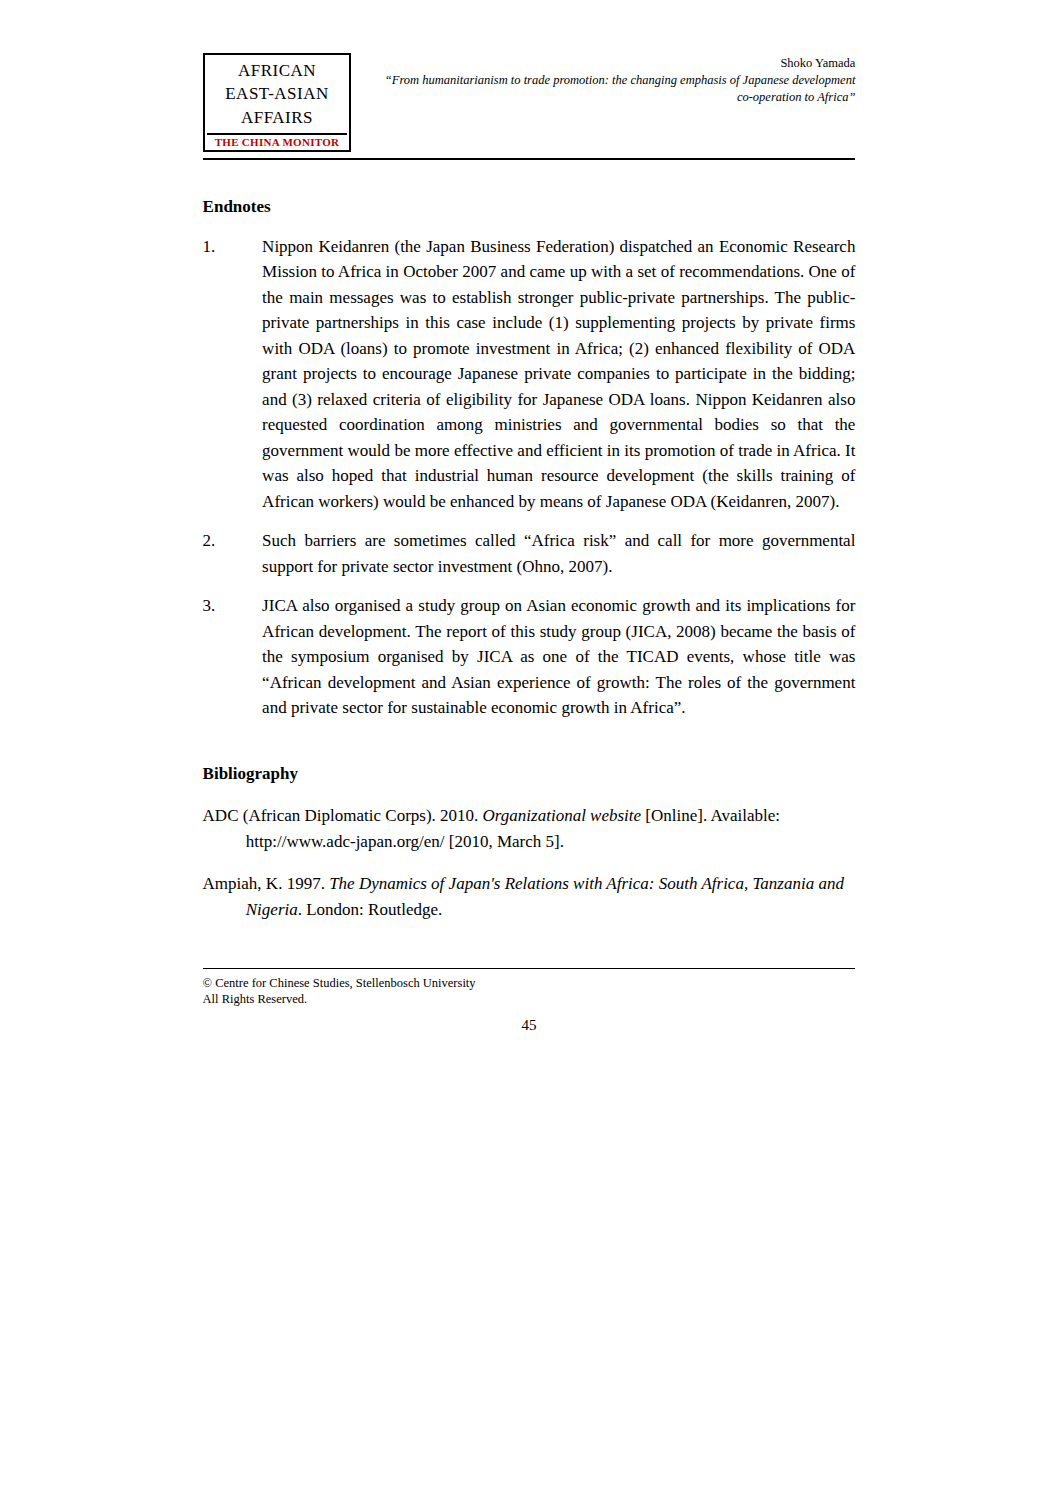AFRICAN
EAST-ASIAN
AFFAIRS
THE CHINA MONITOR
Shoko Yamada
“From humanitarianism to trade promotion: the changing emphasis of Japanese development co-operation to Africa”
Endnotes
1. Nippon Keidanren (the Japan Business Federation) dispatched an Economic Research Mission to Africa in October 2007 and came up with a set of recommendations. One of the main messages was to establish stronger public-private partnerships. The public-private partnerships in this case include (1) supplementing projects by private firms with ODA (loans) to promote investment in Africa; (2) enhanced flexibility of ODA grant projects to encourage Japanese private companies to participate in the bidding; and (3) relaxed criteria of eligibility for Japanese ODA loans. Nippon Keidanren also requested coordination among ministries and governmental bodies so that the government would be more effective and efficient in its promotion of trade in Africa. It was also hoped that industrial human resource development (the skills training of African workers) would be enhanced by means of Japanese ODA (Keidanren, 2007).
2. Such barriers are sometimes called “Africa risk” and call for more governmental support for private sector investment (Ohno, 2007).
3. JICA also organised a study group on Asian economic growth and its implications for African development. The report of this study group (JICA, 2008) became the basis of the symposium organised by JICA as one of the TICAD events, whose title was “African development and Asian experience of growth: The roles of the government and private sector for sustainable economic growth in Africa”.
Bibliography
ADC (African Diplomatic Corps). 2010. Organizational website [Online]. Available: http://www.adc-japan.org/en/ [2010, March 5].
Ampiah, K. 1997. The Dynamics of Japan's Relations with Africa: South Africa, Tanzania and Nigeria. London: Routledge.
© Centre for Chinese Studies, Stellenbosch University
All Rights Reserved.
45